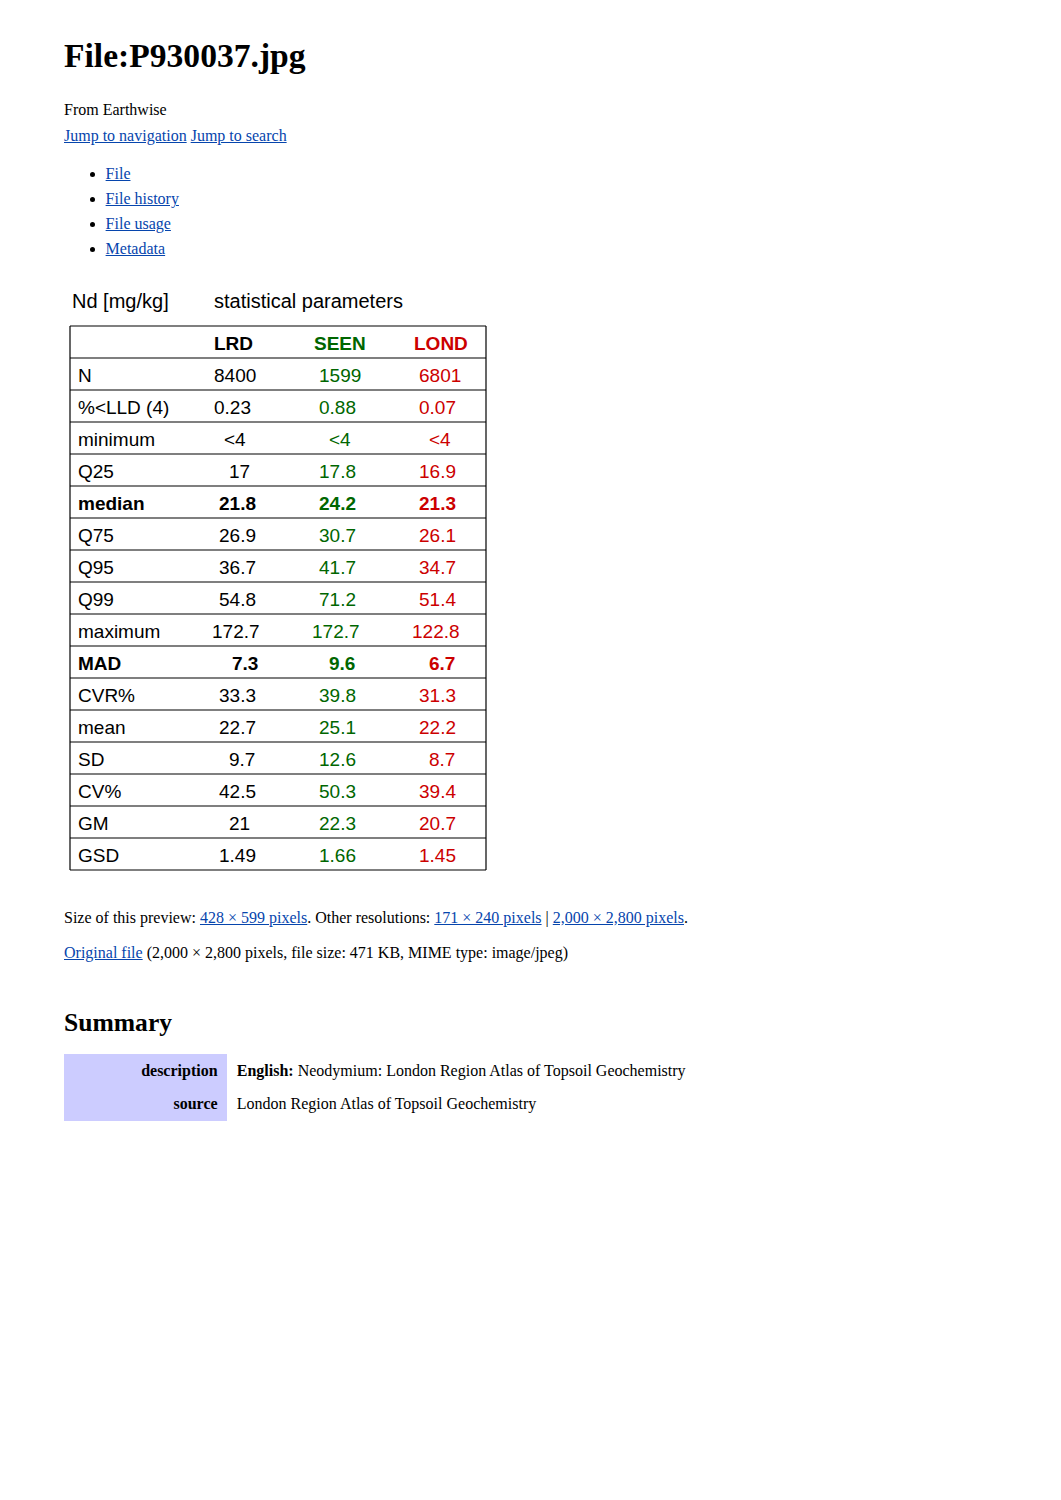File:P930037.jpg
From Earthwise
Jump to navigation Jump to search
File
File history
File usage
Metadata
Nd [mg/kg] statistical parameters LRD SEEN LOND N 8400 1599 6801 %<LLD (4) 0.23 0.88 0.07 minimum <4 <4 <4 Q25 17 17.8 16.9 median 21.8 24.2 21.3 Q75 26.9 30.7 26.1 Q95 36.7 41.7 34.7 Q99 54.8 71.2 51.4 maximum 172.7 172.7 122.8 MAD 7.3 9.6 6.7 CVR% 33.3 39.8 31.3 mean 22.7 25.1 22.2 SD 9.7 12.6 8.7 CV% 42.5 50.3 39.4 GM 21 22.3 20.7 GSD 1.49 1.66 1.45
Size of this preview: 428 × 599 pixels. Other resolutions: 171 × 240 pixels | 2,000 × 2,800 pixels.
Original file (2,000 × 2,800 pixels, file size: 471 KB, MIME type: image/jpeg)
Summary
| description | English: Neodymium: London Region Atlas of Topsoil Geochemistry |
| source | London Region Atlas of Topsoil Geochemistry |